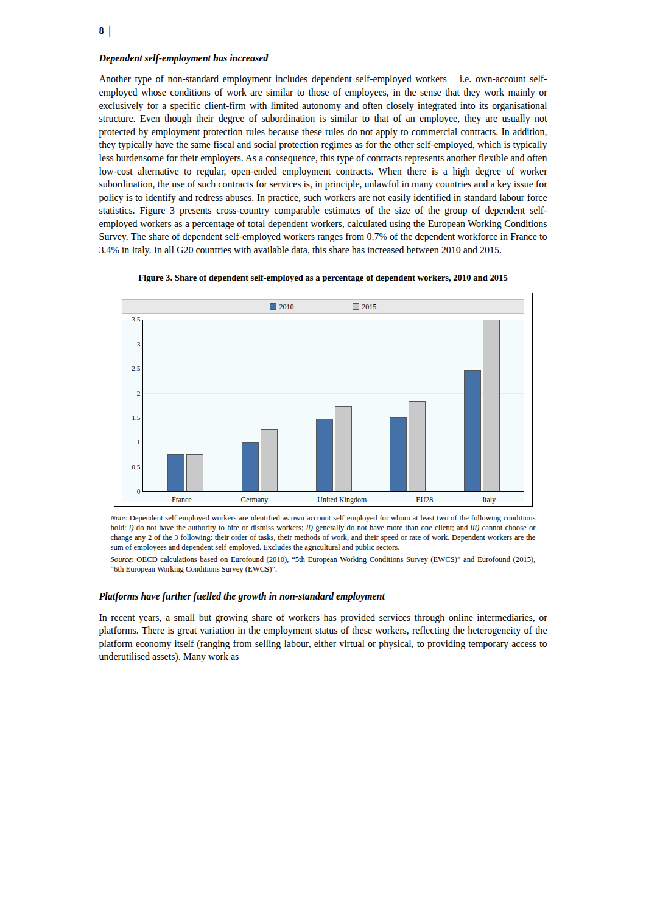8 │
Dependent self-employment has increased
Another type of non-standard employment includes dependent self-employed workers – i.e. own-account self-employed whose conditions of work are similar to those of employees, in the sense that they work mainly or exclusively for a specific client-firm with limited autonomy and often closely integrated into its organisational structure. Even though their degree of subordination is similar to that of an employee, they are usually not protected by employment protection rules because these rules do not apply to commercial contracts. In addition, they typically have the same fiscal and social protection regimes as for the other self-employed, which is typically less burdensome for their employers. As a consequence, this type of contracts represents another flexible and often low-cost alternative to regular, open-ended employment contracts. When there is a high degree of worker subordination, the use of such contracts for services is, in principle, unlawful in many countries and a key issue for policy is to identify and redress abuses. In practice, such workers are not easily identified in standard labour force statistics. Figure 3 presents cross-country comparable estimates of the size of the group of dependent self-employed workers as a percentage of total dependent workers, calculated using the European Working Conditions Survey. The share of dependent self-employed workers ranges from 0.7% of the dependent workforce in France to 3.4% in Italy. In all G20 countries with available data, this share has increased between 2010 and 2015.
Figure 3. Share of dependent self-employed as a percentage of dependent workers, 2010 and 2015
2010 2015
3.5 3 2.5 2 1.5 1 0.5 0
France Germany United Kingdom EU28 Italy
Note: Dependent self-employed workers are identified as own-account self-employed for whom at least two of the following conditions hold: i) do not have the authority to hire or dismiss workers; ii) generally do not have more than one client; and iii) cannot choose or change any 2 of the 3 following: their order of tasks, their methods of work, and their speed or rate of work. Dependent workers are the sum of employees and dependent self-employed. Excludes the agricultural and public sectors.
Source: OECD calculations based on Eurofound (2010), “5th European Working Conditions Survey (EWCS)” and Eurofound (2015), “6th European Working Conditions Survey (EWCS)”.
Platforms have further fuelled the growth in non-standard employment
In recent years, a small but growing share of workers has provided services through online intermediaries, or platforms. There is great variation in the employment status of these workers, reflecting the heterogeneity of the platform economy itself (ranging from selling labour, either virtual or physical, to providing temporary access to underutilised assets). Many work as